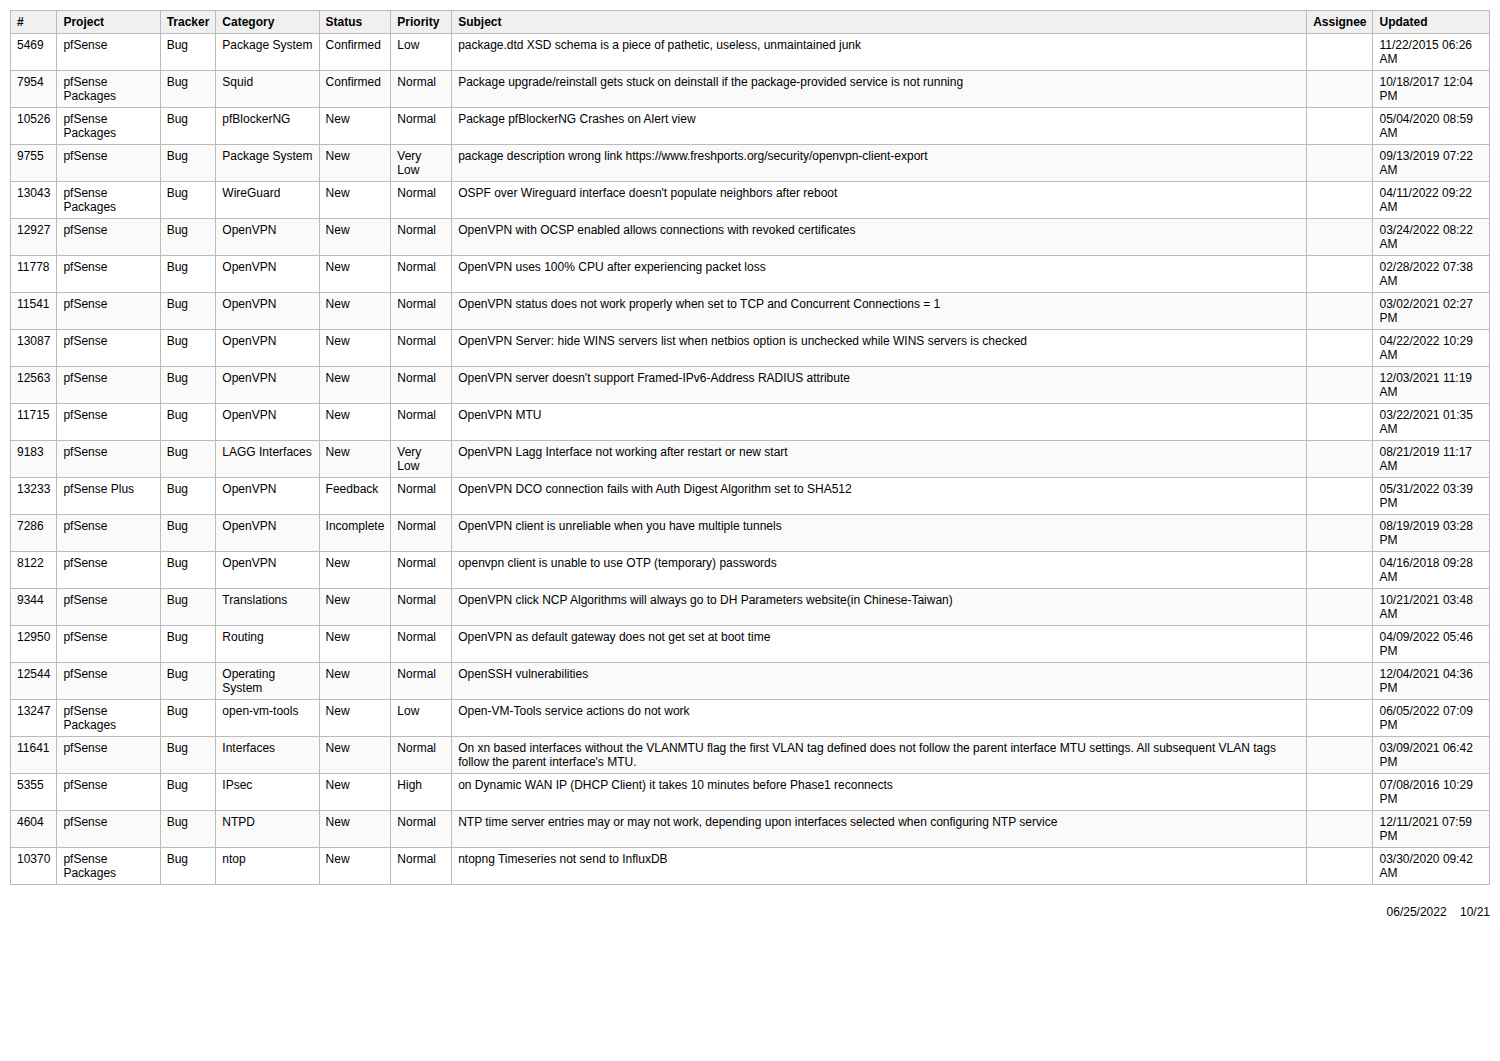| # | Project | Tracker | Category | Status | Priority | Subject | Assignee | Updated |
| --- | --- | --- | --- | --- | --- | --- | --- | --- |
| 5469 | pfSense | Bug | Package System | Confirmed | Low | package.dtd XSD schema is a piece of pathetic, useless, unmaintained junk | | 11/22/2015 06:26 AM |
| 7954 | pfSense Packages | Bug | Squid | Confirmed | Normal | Package upgrade/reinstall gets stuck on deinstall if the package-provided service is not running | | 10/18/2017 12:04 PM |
| 10526 | pfSense Packages | Bug | pfBlockerNG | New | Normal | Package pfBlockerNG Crashes on Alert view | | 05/04/2020 08:59 AM |
| 9755 | pfSense | Bug | Package System | New | Very Low | package description wrong link https://www.freshports.org/security/openvpn-client-export | | 09/13/2019 07:22 AM |
| 13043 | pfSense Packages | Bug | WireGuard | New | Normal | OSPF over Wireguard interface doesn't populate neighbors after reboot | | 04/11/2022 09:22 AM |
| 12927 | pfSense | Bug | OpenVPN | New | Normal | OpenVPN with OCSP enabled allows connections with revoked certificates | | 03/24/2022 08:22 AM |
| 11778 | pfSense | Bug | OpenVPN | New | Normal | OpenVPN uses 100% CPU after experiencing packet loss | | 02/28/2022 07:38 AM |
| 11541 | pfSense | Bug | OpenVPN | New | Normal | OpenVPN status does not work properly when set to TCP and Concurrent Connections = 1 | | 03/02/2021 02:27 PM |
| 13087 | pfSense | Bug | OpenVPN | New | Normal | OpenVPN Server: hide WINS servers list when netbios option is unchecked while WINS servers is checked | | 04/22/2022 10:29 AM |
| 12563 | pfSense | Bug | OpenVPN | New | Normal | OpenVPN server doesn't support Framed-IPv6-Address RADIUS attribute | | 12/03/2021 11:19 AM |
| 11715 | pfSense | Bug | OpenVPN | New | Normal | OpenVPN MTU | | 03/22/2021 01:35 AM |
| 9183 | pfSense | Bug | LAGG Interfaces | New | Very Low | OpenVPN Lagg Interface not working after restart or new start | | 08/21/2019 11:17 AM |
| 13233 | pfSense Plus | Bug | OpenVPN | Feedback | Normal | OpenVPN DCO connection fails with Auth Digest Algorithm set to SHA512 | | 05/31/2022 03:39 PM |
| 7286 | pfSense | Bug | OpenVPN | Incomplete | Normal | OpenVPN client is unreliable when you have multiple tunnels | | 08/19/2019 03:28 PM |
| 8122 | pfSense | Bug | OpenVPN | New | Normal | openvpn client is unable to use OTP (temporary) passwords | | 04/16/2018 09:28 AM |
| 9344 | pfSense | Bug | Translations | New | Normal | OpenVPN click NCP Algorithms will always go to DH Parameters website(in Chinese-Taiwan) | | 10/21/2021 03:48 AM |
| 12950 | pfSense | Bug | Routing | New | Normal | OpenVPN as default gateway does not get set at boot time | | 04/09/2022 05:46 PM |
| 12544 | pfSense | Bug | Operating System | New | Normal | OpenSSH vulnerabilities | | 12/04/2021 04:36 PM |
| 13247 | pfSense Packages | Bug | open-vm-tools | New | Low | Open-VM-Tools service actions do not work | | 06/05/2022 07:09 PM |
| 11641 | pfSense | Bug | Interfaces | New | Normal | On xn based interfaces without the VLANMTU flag the first VLAN tag defined does not follow the parent interface MTU settings. All subsequent VLAN tags follow the parent interface's MTU. | | 03/09/2021 06:42 PM |
| 5355 | pfSense | Bug | IPsec | New | High | on Dynamic WAN IP (DHCP Client) it takes 10 minutes before Phase1 reconnects | | 07/08/2016 10:29 PM |
| 4604 | pfSense | Bug | NTPD | New | Normal | NTP time server entries may or may not work, depending upon interfaces selected when configuring NTP service | | 12/11/2021 07:59 PM |
| 10370 | pfSense Packages | Bug | ntop | New | Normal | ntopng Timeseries not send to InfluxDB | | 03/30/2020 09:42 AM |
06/25/2022 10/21